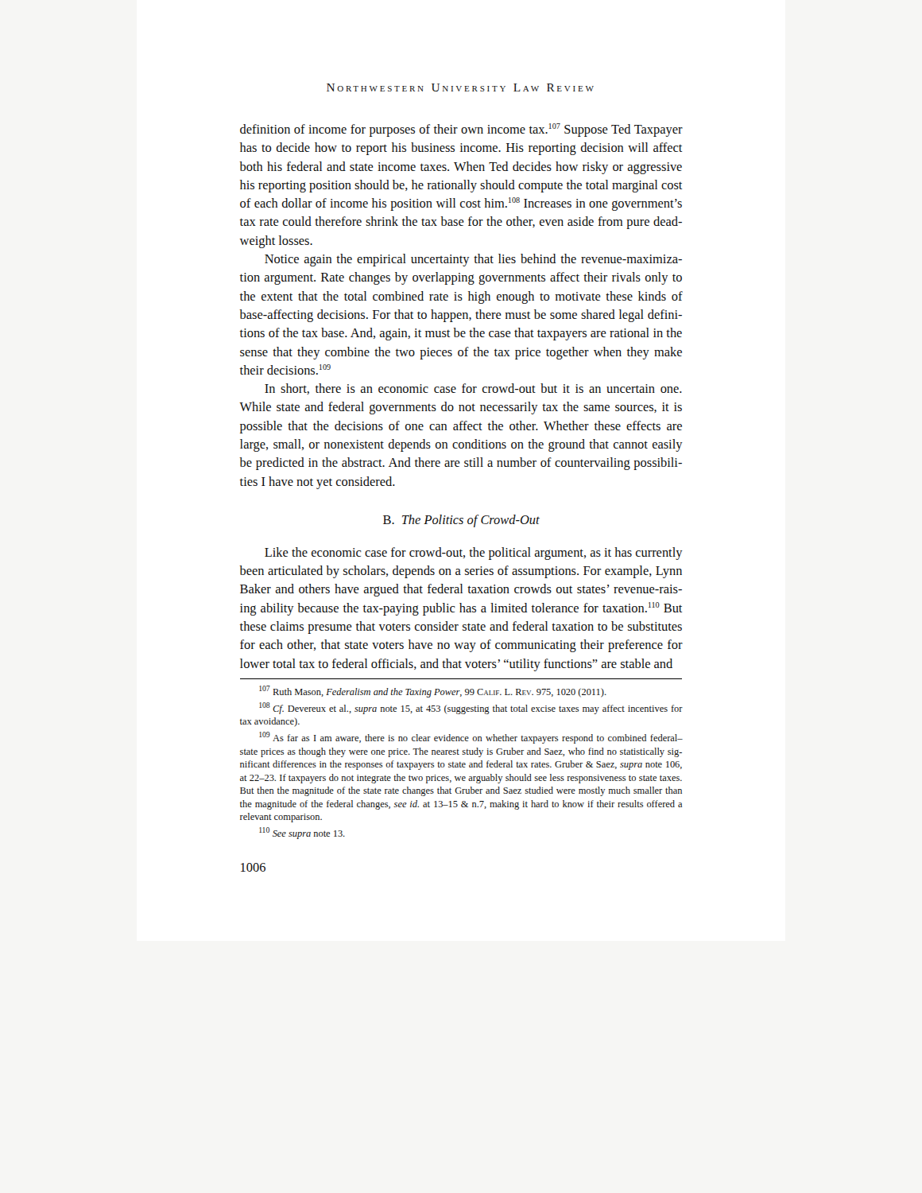Northwestern University Law Review
definition of income for purposes of their own income tax.107 Suppose Ted Taxpayer has to decide how to report his business income. His reporting decision will affect both his federal and state income taxes. When Ted decides how risky or aggressive his reporting position should be, he rationally should compute the total marginal cost of each dollar of income his position will cost him.108 Increases in one government’s tax rate could therefore shrink the tax base for the other, even aside from pure deadweight losses.
Notice again the empirical uncertainty that lies behind the revenue-maximization argument. Rate changes by overlapping governments affect their rivals only to the extent that the total combined rate is high enough to motivate these kinds of base-affecting decisions. For that to happen, there must be some shared legal definitions of the tax base. And, again, it must be the case that taxpayers are rational in the sense that they combine the two pieces of the tax price together when they make their decisions.109
In short, there is an economic case for crowd-out but it is an uncertain one. While state and federal governments do not necessarily tax the same sources, it is possible that the decisions of one can affect the other. Whether these effects are large, small, or nonexistent depends on conditions on the ground that cannot easily be predicted in the abstract. And there are still a number of countervailing possibilities I have not yet considered.
B. The Politics of Crowd-Out
Like the economic case for crowd-out, the political argument, as it has currently been articulated by scholars, depends on a series of assumptions. For example, Lynn Baker and others have argued that federal taxation crowds out states’ revenue-raising ability because the tax-paying public has a limited tolerance for taxation.110 But these claims presume that voters consider state and federal taxation to be substitutes for each other, that state voters have no way of communicating their preference for lower total tax to federal officials, and that voters’ “utility functions” are stable and
107 Ruth Mason, Federalism and the Taxing Power, 99 Calif. L. Rev. 975, 1020 (2011).
108 Cf. Devereux et al., supra note 15, at 453 (suggesting that total excise taxes may affect incentives for tax avoidance).
109 As far as I am aware, there is no clear evidence on whether taxpayers respond to combined federal–state prices as though they were one price. The nearest study is Gruber and Saez, who find no statistically significant differences in the responses of taxpayers to state and federal tax rates. Gruber & Saez, supra note 106, at 22–23. If taxpayers do not integrate the two prices, we arguably should see less responsiveness to state taxes. But then the magnitude of the state rate changes that Gruber and Saez studied were mostly much smaller than the magnitude of the federal changes, see id. at 13–15 & n.7, making it hard to know if their results offered a relevant comparison.
110 See supra note 13.
1006